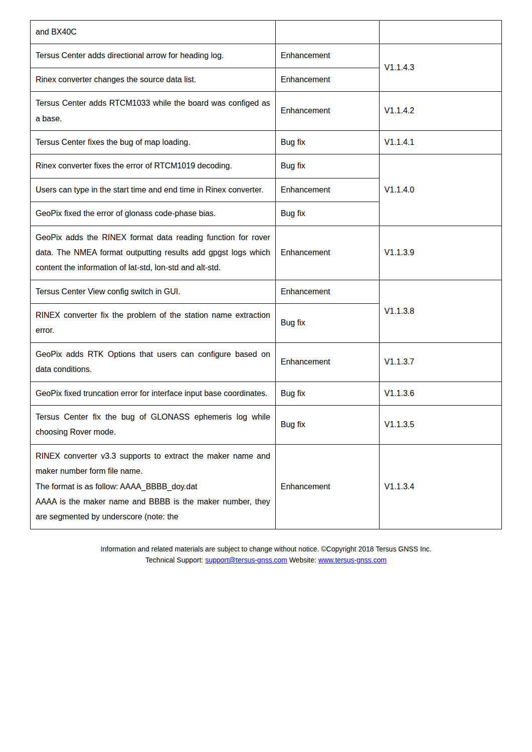| and BX40C | | |
| Tersus Center adds directional arrow for heading log. | Enhancement | V1.1.4.3 |
| Rinex converter changes the source data list. | Enhancement |
| Tersus Center adds RTCM1033 while the board was configed as a base. | Enhancement | V1.1.4.2 |
| Tersus Center fixes the bug of map loading. | Bug fix | V1.1.4.1 |
| Rinex converter fixes the error of RTCM1019 decoding. | Bug fix | V1.1.4.0 |
| Users can type in the start time and end time in Rinex converter. | Enhancement |
| GeoPix fixed the error of glonass code-phase bias. | Bug fix |
| GeoPix adds the RINEX format data reading function for rover data. The NMEA format outputting results add gpgst logs which content the information of lat-std, lon-std and alt-std. | Enhancement | V1.1.3.9 |
| Tersus Center View config switch in GUI. | Enhancement | V1.1.3.8 |
| RINEX converter fix the problem of the station name extraction error. | Bug fix |
| GeoPix adds RTK Options that users can configure based on data conditions. | Enhancement | V1.1.3.7 |
| GeoPix fixed truncation error for interface input base coordinates. | Bug fix | V1.1.3.6 |
| Tersus Center fix the bug of GLONASS ephemeris log while choosing Rover mode. | Bug fix | V1.1.3.5 |
| RINEX converter v3.3 supports to extract the maker name and maker number form file name. The format is as follow: AAAA_BBBB_doy.dat AAAA is the maker name and BBBB is the maker number, they are segmented by underscore (note: the | Enhancement | V1.1.3.4 |
Information and related materials are subject to change without notice. ©Copyright 2018 Tersus GNSS Inc.
Technical Support: support@tersus-gnss.com Website: www.tersus-gnss.com